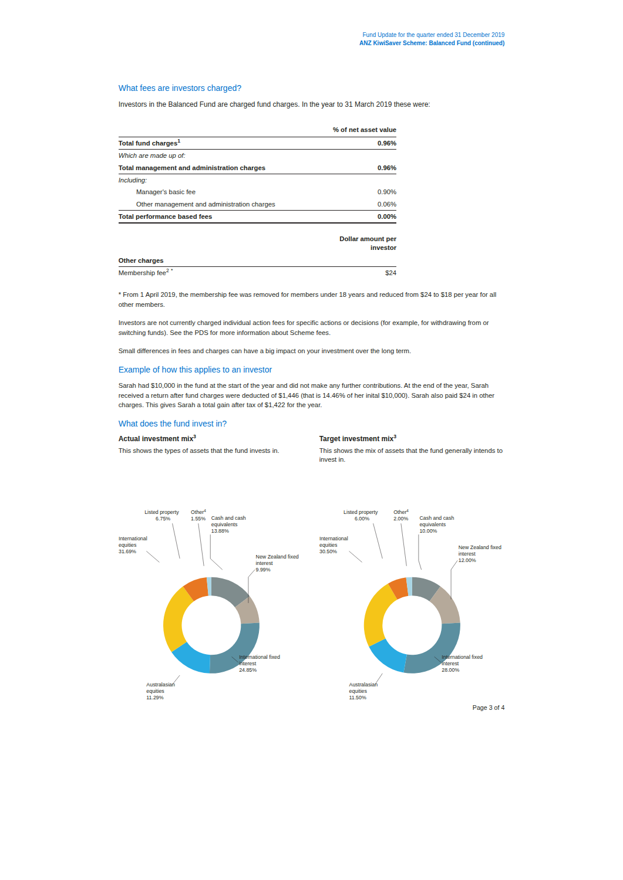Fund Update for the quarter ended 31 December 2019
ANZ KiwiSaver Scheme: Balanced Fund (continued)
What fees are investors charged?
Investors in the Balanced Fund are charged fund charges. In the year to 31 March 2019 these were:
| | % of net asset value |
| Total fund charges 1 | 0.96% |
| Which are made up of: | |
| Total management and administration charges | 0.96% |
| Including: | |
| Manager's basic fee | 0.90% |
| Other management and administration charges | 0.06% |
| Total performance based fees | 0.00% |
| | Dollar amount per investor |
| Other charges | |
| Membership fee 2 * | $24 |
* From 1 April 2019, the membership fee was removed for members under 18 years and reduced from $24 to $18 per year for all other members.
Investors are not currently charged individual action fees for specific actions or decisions (for example, for withdrawing from or switching funds). See the PDS for more information about Scheme fees.
Small differences in fees and charges can have a big impact on your investment over the long term.
Example of how this applies to an investor
Sarah had $10,000 in the fund at the start of the year and did not make any further contributions. At the end of the year, Sarah received a return after fund charges were deducted of $1,446 (that is 14.46% of her inital $10,000). Sarah also paid $24 in other charges. This gives Sarah a total gain after tax of $1,422 for the year.
What does the fund invest in?
Actual investment mix3
This shows the types of assets that the fund invests in.
Target investment mix3
This shows the mix of assets that the fund generally intends to invest in.
Cash and cash equivalents 13.88% New Zealand fixed interest 9.99% International fixed interest 24.85% Australasian equities 11.29% International equities 31.69% Listed property 6.75% Other4 1.55%
Cash and cash equivalents 10.00% New Zealand fixed interest 12.00% International fixed interest 28.00% Australasian equities 11.50% International equities 30.50% Listed property 6.00% Other4 2.00%
Page 3 of 4